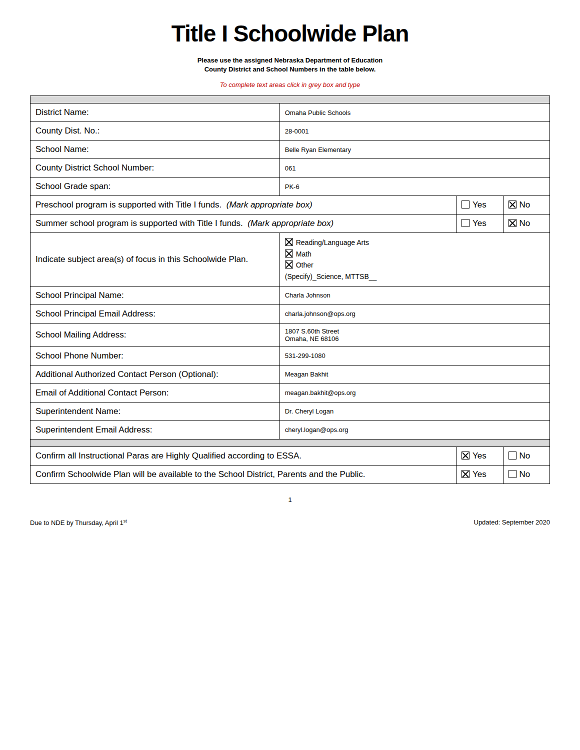Title I Schoolwide Plan
Please use the assigned Nebraska Department of Education
County District and School Numbers in the table below.
To complete text areas click in grey box and type
| District Name: | Omaha Public Schools |
| County Dist. No.: | 28-0001 |
| School Name: | Belle Ryan Elementary |
| County District School Number: | 061 |
| School Grade span: | PK-6 |
| Preschool program is supported with Title I funds. (Mark appropriate box) | Yes | No |
| Summer school program is supported with Title I funds. (Mark appropriate box) | Yes | No |
| Indicate subject area(s) of focus in this Schoolwide Plan. | Reading/Language Arts Math Other (Specify)_Science, MTTSB__ |
| School Principal Name: | Charla Johnson |
| School Principal Email Address: | charla.johnson@ops.org |
| School Mailing Address: | 1807 S.60th Street Omaha, NE 68106 |
| School Phone Number: | 531-299-1080 |
| Additional Authorized Contact Person (Optional): | Meagan Bakhit |
| Email of Additional Contact Person: | meagan.bakhit@ops.org |
| Superintendent Name: | Dr. Cheryl Logan |
| Superintendent Email Address: | cheryl.logan@ops.org |
| Confirm all Instructional Paras are Highly Qualified according to ESSA. | Yes | No |
| Confirm Schoolwide Plan will be available to the School District, Parents and the Public. | Yes | No |
1
Due to NDE by Thursday, April 1st Updated: September 2020